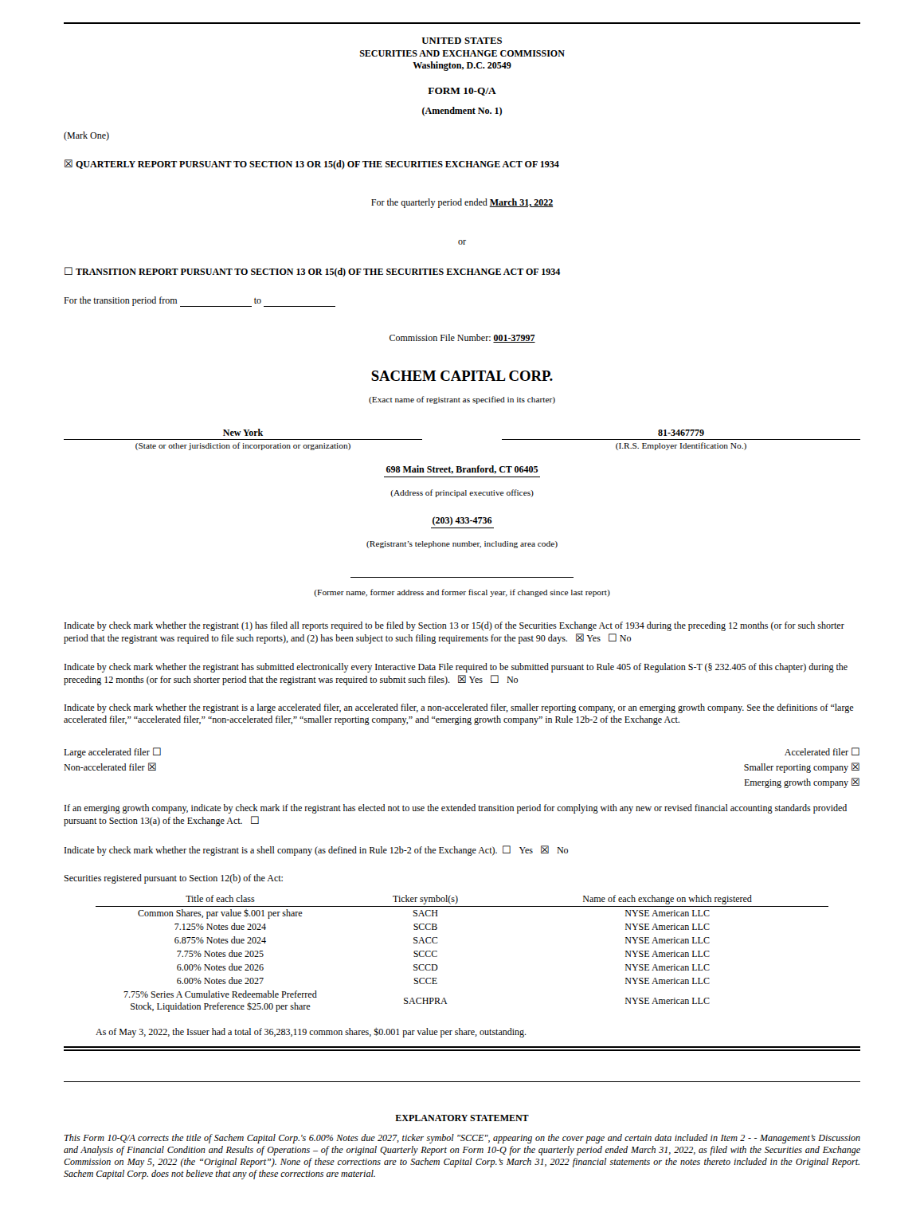UNITED STATES
SECURITIES AND EXCHANGE COMMISSION
Washington, D.C. 20549
FORM 10-Q/A
(Amendment No. 1)
(Mark One)
☒ QUARTERLY REPORT PURSUANT TO SECTION 13 OR 15(d) OF THE SECURITIES EXCHANGE ACT OF 1934
For the quarterly period ended March 31, 2022
or
☐ TRANSITION REPORT PURSUANT TO SECTION 13 OR 15(d) OF THE SECURITIES EXCHANGE ACT OF 1934
For the transition period from to
Commission File Number: 001-37997
SACHEM CAPITAL CORP.
(Exact name of registrant as specified in its charter)
| New York | | 81-3467779 |
| (State or other jurisdiction of incorporation or organization) | | (I.R.S. Employer Identification No.) |
698 Main Street, Branford, CT 06405
(Address of principal executive offices)
(203) 433-4736
(Registrant’s telephone number, including area code)
(Former name, former address and former fiscal year, if changed since last report)
Indicate by check mark whether the registrant (1) has filed all reports required to be filed by Section 13 or 15(d) of the Securities Exchange Act of 1934 during the preceding 12 months (or for such shorter period that the registrant was required to file such reports), and (2) has been subject to such filing requirements for the past 90 days. ☒ Yes ☐ No
Indicate by check mark whether the registrant has submitted electronically every Interactive Data File required to be submitted pursuant to Rule 405 of Regulation S-T (§ 232.405 of this chapter) during the preceding 12 months (or for such shorter period that the registrant was required to submit such files). ☒ Yes ☐ No
Indicate by check mark whether the registrant is a large accelerated filer, an accelerated filer, a non-accelerated filer, smaller reporting company, or an emerging growth company. See the definitions of “large accelerated filer,” “accelerated filer,” “non-accelerated filer,” “smaller reporting company,” and “emerging growth company” in Rule 12b-2 of the Exchange Act.
| Large accelerated filer ☐ | Accelerated filer ☐ |
| Non-accelerated filer ☒ | Smaller reporting company ☒ |
| | Emerging growth company ☒ |
If an emerging growth company, indicate by check mark if the registrant has elected not to use the extended transition period for complying with any new or revised financial accounting standards provided pursuant to Section 13(a) of the Exchange Act. ☐
Indicate by check mark whether the registrant is a shell company (as defined in Rule 12b-2 of the Exchange Act). ☐ Yes ☒ No
Securities registered pursuant to Section 12(b) of the Act:
| Title of each class | Ticker symbol(s) | Name of each exchange on which registered |
| --- | --- | --- |
| Common Shares, par value $.001 per share | SACH | NYSE American LLC |
| 7.125% Notes due 2024 | SCCB | NYSE American LLC |
| 6.875% Notes due 2024 | SACC | NYSE American LLC |
| 7.75% Notes due 2025 | SCCC | NYSE American LLC |
| 6.00% Notes due 2026 | SCCD | NYSE American LLC |
| 6.00% Notes due 2027 | SCCE | NYSE American LLC |
| 7.75% Series A Cumulative Redeemable Preferred Stock, Liquidation Preference $25.00 per share | SACHPRA | NYSE American LLC |
As of May 3, 2022, the Issuer had a total of 36,283,119 common shares, $0.001 par value per share, outstanding.
EXPLANATORY STATEMENT
This Form 10-Q/A corrects the title of Sachem Capital Corp.'s 6.00% Notes due 2027, ticker symbol "SCCE", appearing on the cover page and certain data included in Item 2 - - Management’s Discussion and Analysis of Financial Condition and Results of Operations – of the original Quarterly Report on Form 10-Q for the quarterly period ended March 31, 2022, as filed with the Securities and Exchange Commission on May 5, 2022 (the “Original Report”). None of these corrections are to Sachem Capital Corp.’s March 31, 2022 financial statements or the notes thereto included in the Original Report. Sachem Capital Corp. does not believe that any of these corrections are material.